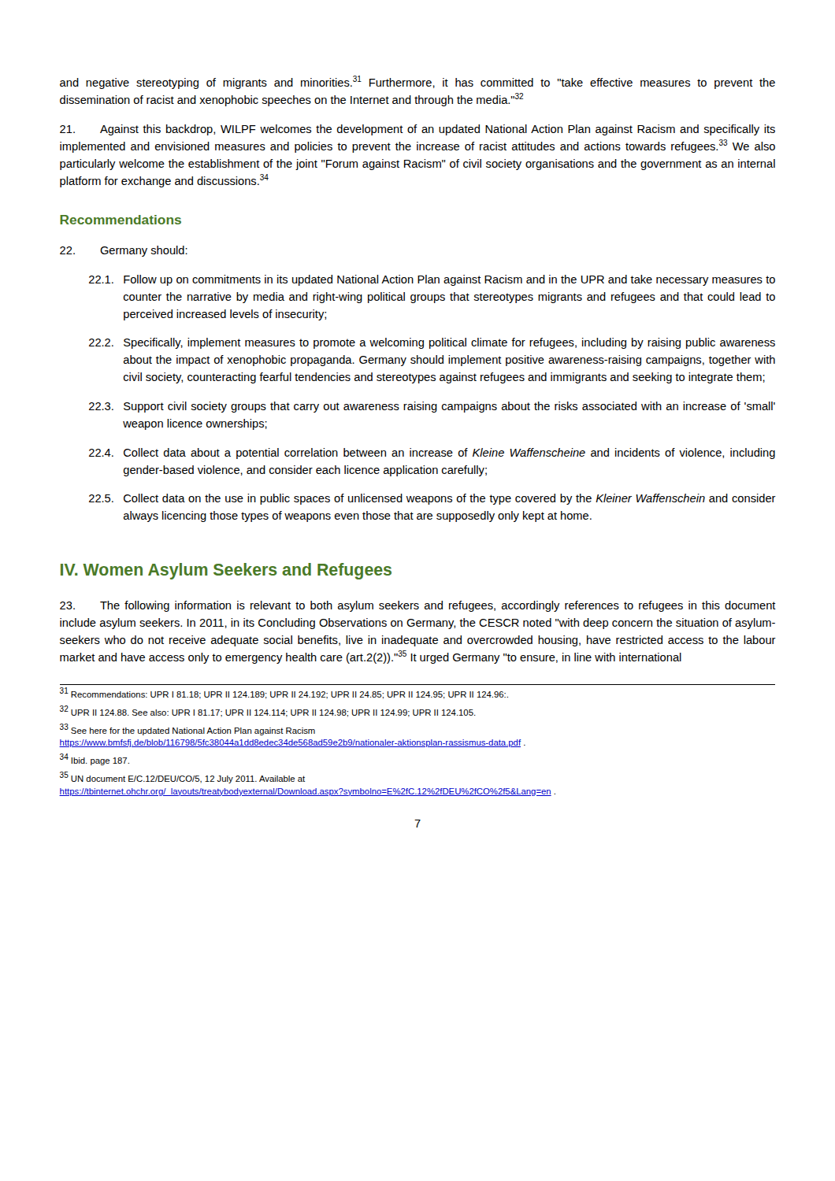and negative stereotyping of migrants and minorities.31 Furthermore, it has committed to "take effective measures to prevent the dissemination of racist and xenophobic speeches on the Internet and through the media."32
21. Against this backdrop, WILPF welcomes the development of an updated National Action Plan against Racism and specifically its implemented and envisioned measures and policies to prevent the increase of racist attitudes and actions towards refugees.33 We also particularly welcome the establishment of the joint "Forum against Racism" of civil society organisations and the government as an internal platform for exchange and discussions.34
Recommendations
22. Germany should:
22.1. Follow up on commitments in its updated National Action Plan against Racism and in the UPR and take necessary measures to counter the narrative by media and right-wing political groups that stereotypes migrants and refugees and that could lead to perceived increased levels of insecurity;
22.2. Specifically, implement measures to promote a welcoming political climate for refugees, including by raising public awareness about the impact of xenophobic propaganda. Germany should implement positive awareness-raising campaigns, together with civil society, counteracting fearful tendencies and stereotypes against refugees and immigrants and seeking to integrate them;
22.3. Support civil society groups that carry out awareness raising campaigns about the risks associated with an increase of 'small' weapon licence ownerships;
22.4. Collect data about a potential correlation between an increase of Kleine Waffenscheine and incidents of violence, including gender-based violence, and consider each licence application carefully;
22.5. Collect data on the use in public spaces of unlicensed weapons of the type covered by the Kleiner Waffenschein and consider always licencing those types of weapons even those that are supposedly only kept at home.
IV. Women Asylum Seekers and Refugees
23. The following information is relevant to both asylum seekers and refugees, accordingly references to refugees in this document include asylum seekers. In 2011, in its Concluding Observations on Germany, the CESCR noted "with deep concern the situation of asylum-seekers who do not receive adequate social benefits, live in inadequate and overcrowded housing, have restricted access to the labour market and have access only to emergency health care (art.2(2))."35 It urged Germany "to ensure, in line with international
31 Recommendations: UPR I 81.18; UPR II 124.189; UPR II 24.192; UPR II 24.85; UPR II 124.95; UPR II 124.96:.
32 UPR II 124.88. See also: UPR I 81.17; UPR II 124.114; UPR II 124.98; UPR II 124.99; UPR II 124.105.
33 See here for the updated National Action Plan against Racism
https://www.bmfsfj.de/blob/116798/5fc38044a1dd8edec34de568ad59e2b9/nationaler-aktionsplan-rassismus-data.pdf .
34 Ibid. page 187.
35 UN document E/C.12/DEU/CO/5, 12 July 2011. Available at
https://tbinternet.ohchr.org/_layouts/treatybodyexternal/Download.aspx?symbolno=E%2fC.12%2fDEU%2fCO%2f5&Lang=en .
7